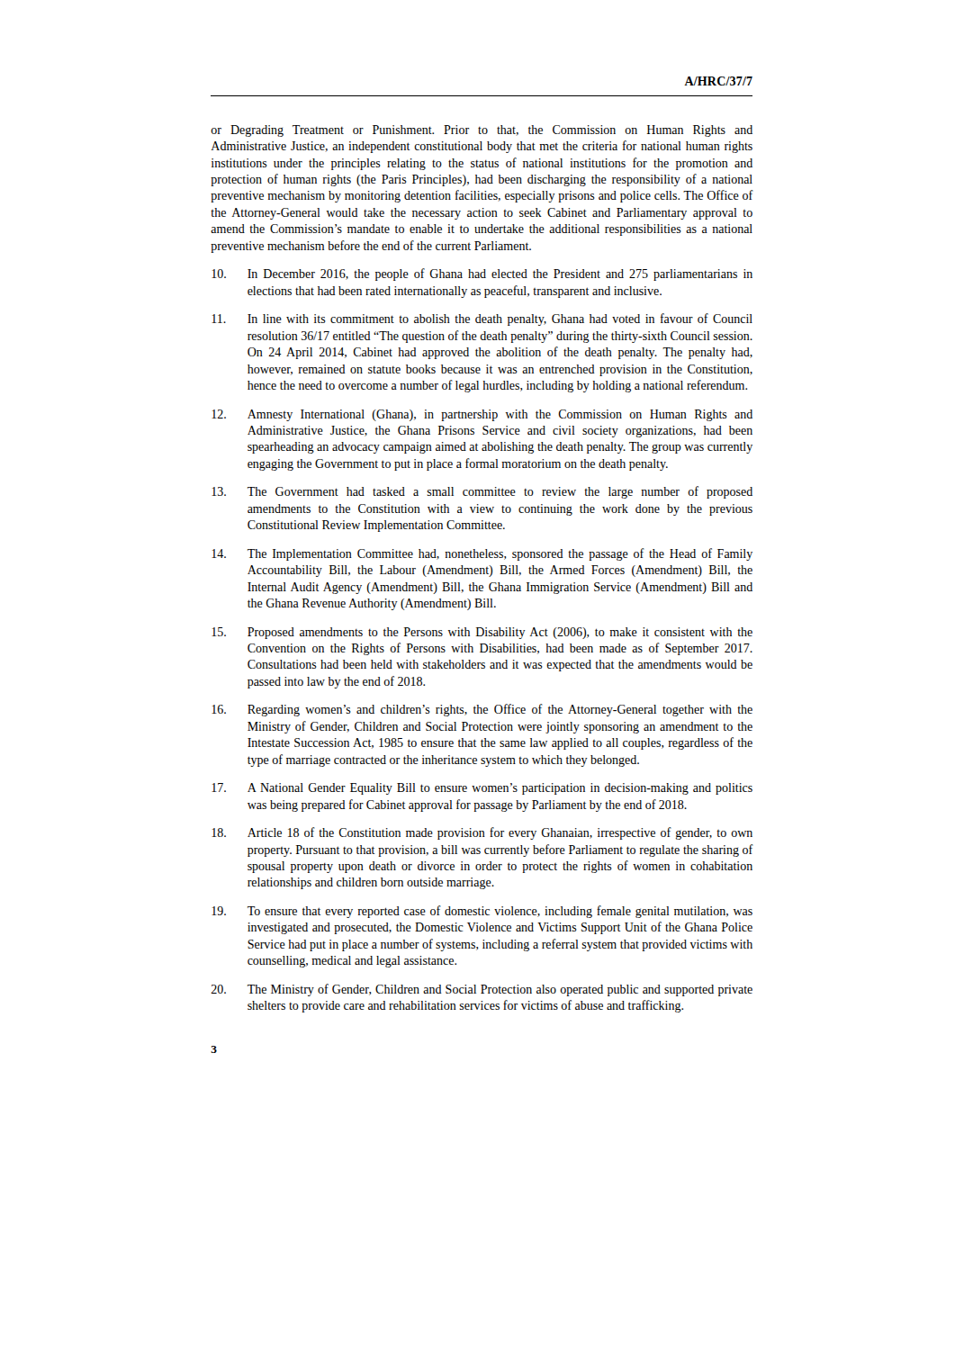A/HRC/37/7
or Degrading Treatment or Punishment. Prior to that, the Commission on Human Rights and Administrative Justice, an independent constitutional body that met the criteria for national human rights institutions under the principles relating to the status of national institutions for the promotion and protection of human rights (the Paris Principles), had been discharging the responsibility of a national preventive mechanism by monitoring detention facilities, especially prisons and police cells. The Office of the Attorney-General would take the necessary action to seek Cabinet and Parliamentary approval to amend the Commission’s mandate to enable it to undertake the additional responsibilities as a national preventive mechanism before the end of the current Parliament.
10.
In December 2016, the people of Ghana had elected the President and 275 parliamentarians in elections that had been rated internationally as peaceful, transparent and inclusive.
11.
In line with its commitment to abolish the death penalty, Ghana had voted in favour of Council resolution 36/17 entitled “The question of the death penalty” during the thirty-sixth Council session. On 24 April 2014, Cabinet had approved the abolition of the death penalty. The penalty had, however, remained on statute books because it was an entrenched provision in the Constitution, hence the need to overcome a number of legal hurdles, including by holding a national referendum.
12.
Amnesty International (Ghana), in partnership with the Commission on Human Rights and Administrative Justice, the Ghana Prisons Service and civil society organizations, had been spearheading an advocacy campaign aimed at abolishing the death penalty. The group was currently engaging the Government to put in place a formal moratorium on the death penalty.
13.
The Government had tasked a small committee to review the large number of proposed amendments to the Constitution with a view to continuing the work done by the previous Constitutional Review Implementation Committee.
14.
The Implementation Committee had, nonetheless, sponsored the passage of the Head of Family Accountability Bill, the Labour (Amendment) Bill, the Armed Forces (Amendment) Bill, the Internal Audit Agency (Amendment) Bill, the Ghana Immigration Service (Amendment) Bill and the Ghana Revenue Authority (Amendment) Bill.
15.
Proposed amendments to the Persons with Disability Act (2006), to make it consistent with the Convention on the Rights of Persons with Disabilities, had been made as of September 2017. Consultations had been held with stakeholders and it was expected that the amendments would be passed into law by the end of 2018.
16.
Regarding women’s and children’s rights, the Office of the Attorney-General together with the Ministry of Gender, Children and Social Protection were jointly sponsoring an amendment to the Intestate Succession Act, 1985 to ensure that the same law applied to all couples, regardless of the type of marriage contracted or the inheritance system to which they belonged.
17.
A National Gender Equality Bill to ensure women’s participation in decision-making and politics was being prepared for Cabinet approval for passage by Parliament by the end of 2018.
18.
Article 18 of the Constitution made provision for every Ghanaian, irrespective of gender, to own property. Pursuant to that provision, a bill was currently before Parliament to regulate the sharing of spousal property upon death or divorce in order to protect the rights of women in cohabitation relationships and children born outside marriage.
19.
To ensure that every reported case of domestic violence, including female genital mutilation, was investigated and prosecuted, the Domestic Violence and Victims Support Unit of the Ghana Police Service had put in place a number of systems, including a referral system that provided victims with counselling, medical and legal assistance.
20.
The Ministry of Gender, Children and Social Protection also operated public and supported private shelters to provide care and rehabilitation services for victims of abuse and trafficking.
3